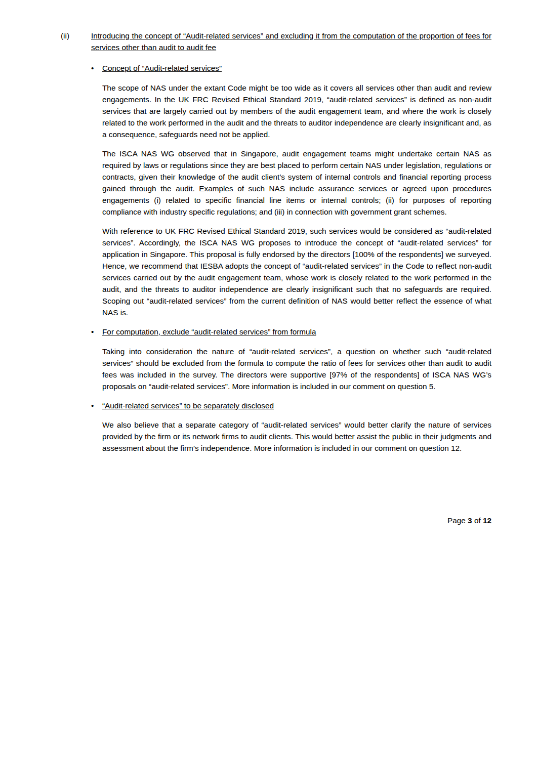(ii)
Introducing the concept of “Audit-related services” and excluding it from the computation of the proportion of fees for services other than audit to audit fee
Concept of “Audit-related services”
The scope of NAS under the extant Code might be too wide as it covers all services other than audit and review engagements. In the UK FRC Revised Ethical Standard 2019, “audit-related services” is defined as non-audit services that are largely carried out by members of the audit engagement team, and where the work is closely related to the work performed in the audit and the threats to auditor independence are clearly insignificant and, as a consequence, safeguards need not be applied.
The ISCA NAS WG observed that in Singapore, audit engagement teams might undertake certain NAS as required by laws or regulations since they are best placed to perform certain NAS under legislation, regulations or contracts, given their knowledge of the audit client’s system of internal controls and financial reporting process gained through the audit. Examples of such NAS include assurance services or agreed upon procedures engagements (i) related to specific financial line items or internal controls; (ii) for purposes of reporting compliance with industry specific regulations; and (iii) in connection with government grant schemes.
With reference to UK FRC Revised Ethical Standard 2019, such services would be considered as “audit-related services”. Accordingly, the ISCA NAS WG proposes to introduce the concept of “audit-related services” for application in Singapore. This proposal is fully endorsed by the directors [100% of the respondents] we surveyed. Hence, we recommend that IESBA adopts the concept of “audit-related services” in the Code to reflect non-audit services carried out by the audit engagement team, whose work is closely related to the work performed in the audit, and the threats to auditor independence are clearly insignificant such that no safeguards are required. Scoping out “audit-related services” from the current definition of NAS would better reflect the essence of what NAS is.
For computation, exclude “audit-related services” from formula
Taking into consideration the nature of “audit-related services”, a question on whether such “audit-related services” should be excluded from the formula to compute the ratio of fees for services other than audit to audit fees was included in the survey. The directors were supportive [97% of the respondents] of ISCA NAS WG’s proposals on “audit-related services”. More information is included in our comment on question 5.
“Audit-related services” to be separately disclosed
We also believe that a separate category of “audit-related services” would better clarify the nature of services provided by the firm or its network firms to audit clients. This would better assist the public in their judgments and assessment about the firm’s independence. More information is included in our comment on question 12.
Page 3 of 12